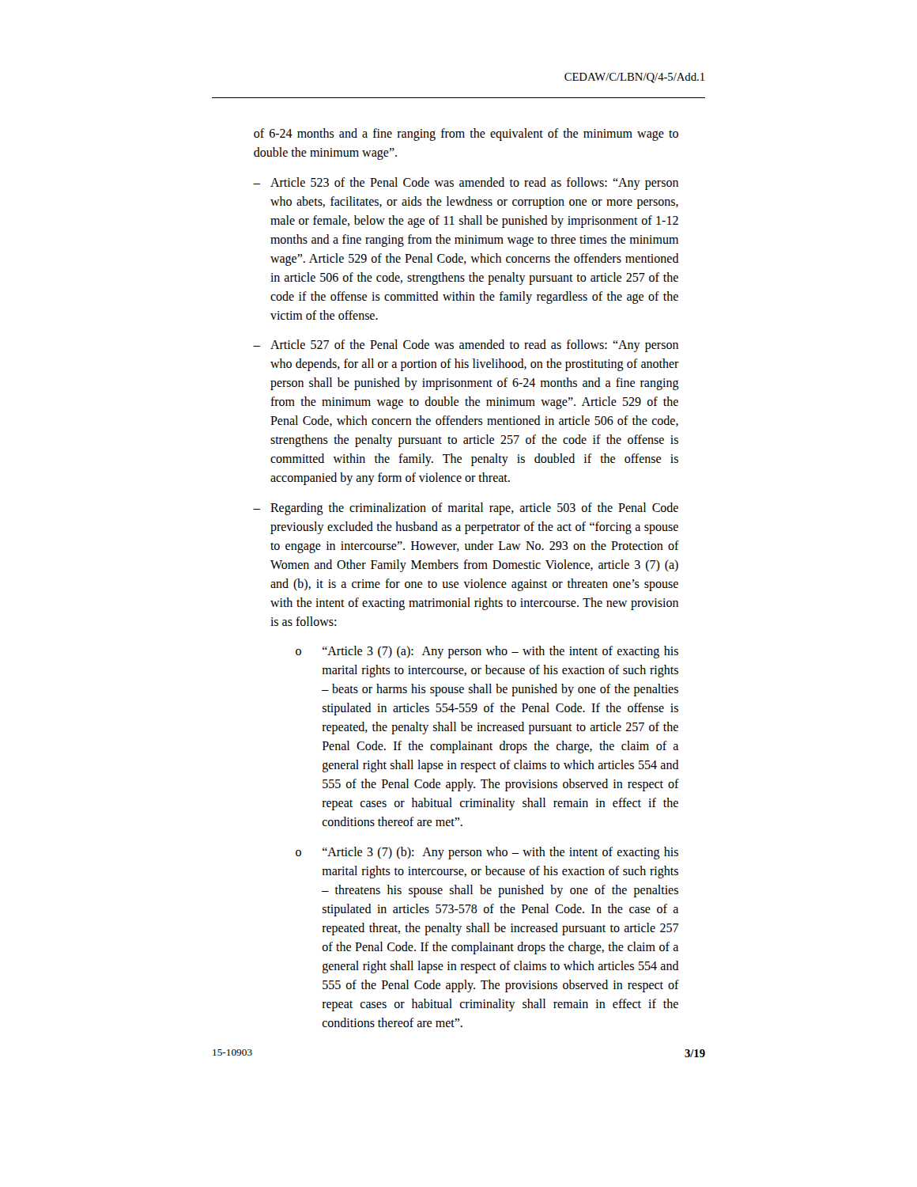CEDAW/C/LBN/Q/4-5/Add.1
of 6-24 months and a fine ranging from the equivalent of the minimum wage to double the minimum wage”.
– Article 523 of the Penal Code was amended to read as follows: “Any person who abets, facilitates, or aids the lewdness or corruption one or more persons, male or female, below the age of 11 shall be punished by imprisonment of 1-12 months and a fine ranging from the minimum wage to three times the minimum wage”. Article 529 of the Penal Code, which concerns the offenders mentioned in article 506 of the code, strengthens the penalty pursuant to article 257 of the code if the offense is committed within the family regardless of the age of the victim of the offense.
– Article 527 of the Penal Code was amended to read as follows: “Any person who depends, for all or a portion of his livelihood, on the prostituting of another person shall be punished by imprisonment of 6-24 months and a fine ranging from the minimum wage to double the minimum wage”. Article 529 of the Penal Code, which concern the offenders mentioned in article 506 of the code, strengthens the penalty pursuant to article 257 of the code if the offense is committed within the family. The penalty is doubled if the offense is accompanied by any form of violence or threat.
– Regarding the criminalization of marital rape, article 503 of the Penal Code previously excluded the husband as a perpetrator of the act of “forcing a spouse to engage in intercourse”. However, under Law No. 293 on the Protection of Women and Other Family Members from Domestic Violence, article 3 (7) (a) and (b), it is a crime for one to use violence against or threaten one’s spouse with the intent of exacting matrimonial rights to intercourse. The new provision is as follows:
o “Article 3 (7) (a): Any person who – with the intent of exacting his marital rights to intercourse, or because of his exaction of such rights – beats or harms his spouse shall be punished by one of the penalties stipulated in articles 554-559 of the Penal Code. If the offense is repeated, the penalty shall be increased pursuant to article 257 of the Penal Code. If the complainant drops the charge, the claim of a general right shall lapse in respect of claims to which articles 554 and 555 of the Penal Code apply. The provisions observed in respect of repeat cases or habitual criminality shall remain in effect if the conditions thereof are met”.
o “Article 3 (7) (b): Any person who – with the intent of exacting his marital rights to intercourse, or because of his exaction of such rights – threatens his spouse shall be punished by one of the penalties stipulated in articles 573-578 of the Penal Code. In the case of a repeated threat, the penalty shall be increased pursuant to article 257 of the Penal Code. If the complainant drops the charge, the claim of a general right shall lapse in respect of claims to which articles 554 and 555 of the Penal Code apply. The provisions observed in respect of repeat cases or habitual criminality shall remain in effect if the conditions thereof are met”.
15-10903 3/19